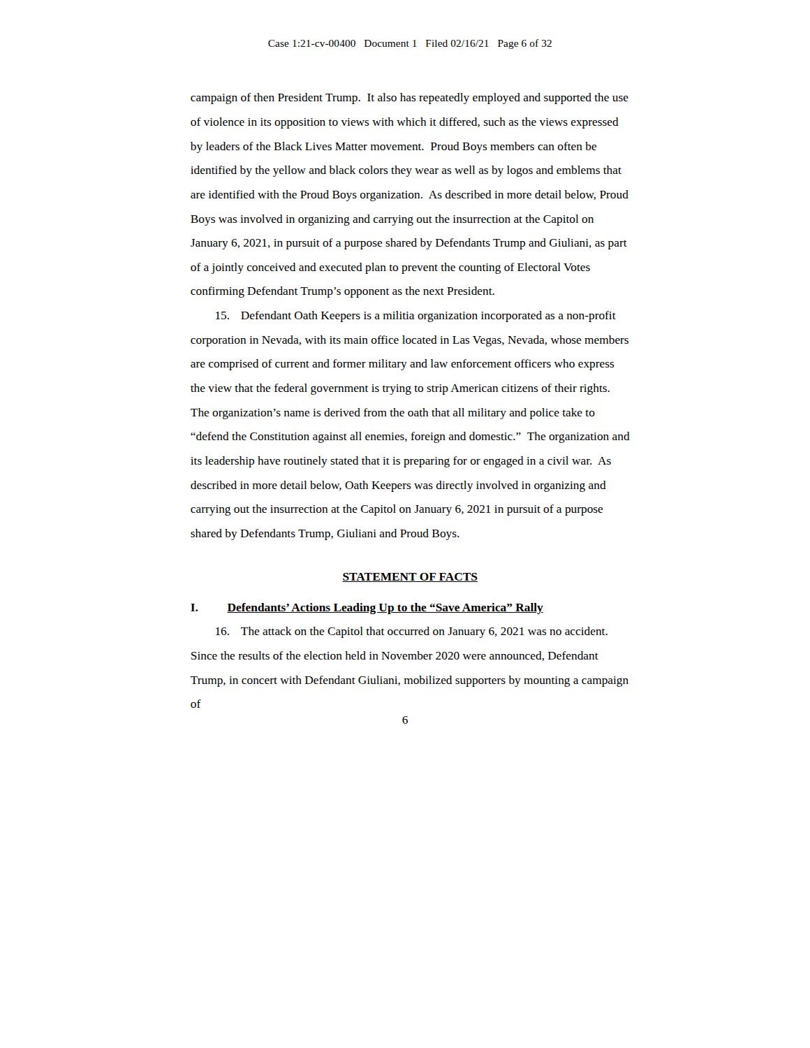Case 1:21-cv-00400 Document 1 Filed 02/16/21 Page 6 of 32
campaign of then President Trump. It also has repeatedly employed and supported the use of violence in its opposition to views with which it differed, such as the views expressed by leaders of the Black Lives Matter movement. Proud Boys members can often be identified by the yellow and black colors they wear as well as by logos and emblems that are identified with the Proud Boys organization. As described in more detail below, Proud Boys was involved in organizing and carrying out the insurrection at the Capitol on January 6, 2021, in pursuit of a purpose shared by Defendants Trump and Giuliani, as part of a jointly conceived and executed plan to prevent the counting of Electoral Votes confirming Defendant Trump’s opponent as the next President.
15. Defendant Oath Keepers is a militia organization incorporated as a non-profit corporation in Nevada, with its main office located in Las Vegas, Nevada, whose members are comprised of current and former military and law enforcement officers who express the view that the federal government is trying to strip American citizens of their rights. The organization’s name is derived from the oath that all military and police take to “defend the Constitution against all enemies, foreign and domestic.” The organization and its leadership have routinely stated that it is preparing for or engaged in a civil war. As described in more detail below, Oath Keepers was directly involved in organizing and carrying out the insurrection at the Capitol on January 6, 2021 in pursuit of a purpose shared by Defendants Trump, Giuliani and Proud Boys.
STATEMENT OF FACTS
I. Defendants’ Actions Leading Up to the “Save America” Rally
16. The attack on the Capitol that occurred on January 6, 2021 was no accident. Since the results of the election held in November 2020 were announced, Defendant Trump, in concert with Defendant Giuliani, mobilized supporters by mounting a campaign of
6